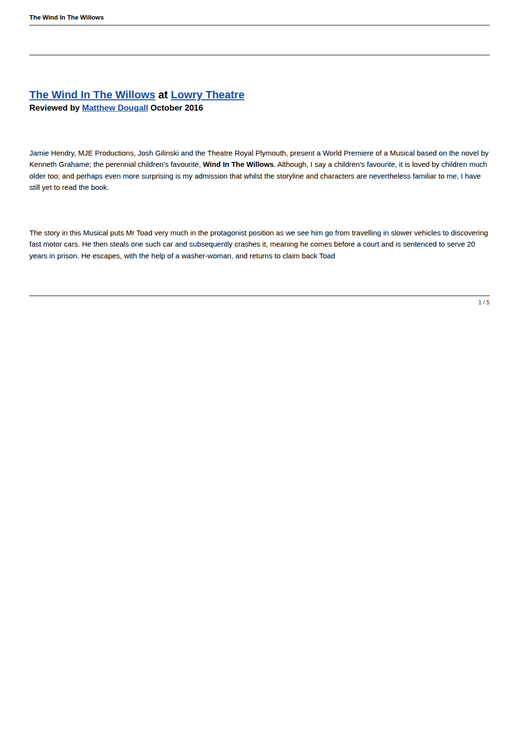The Wind In The Willows
The Wind In The Willows at Lowry Theatre
Reviewed by Matthew Dougall October 2016
Jamie Hendry, MJE Productions, Josh Gilinski and the Theatre Royal Plymouth, present a World Premiere of a Musical based on the novel by Kenneth Grahame; the perennial children's favourite, Wind In The Willows. Although, I say a children's favourite, it is loved by children much older too; and perhaps even more surprising is my admission that whilst the storyline and characters are nevertheless familiar to me, I have still yet to read the book.
The story in this Musical puts Mr Toad very much in the protagonist position as we see him go from travelling in slower vehicles to discovering fast motor cars. He then steals one such car and subsequently crashes it, meaning he comes before a court and is sentenced to serve 20 years in prison. He escapes, with the help of a washer-woman, and returns to claim back Toad
1 / 5